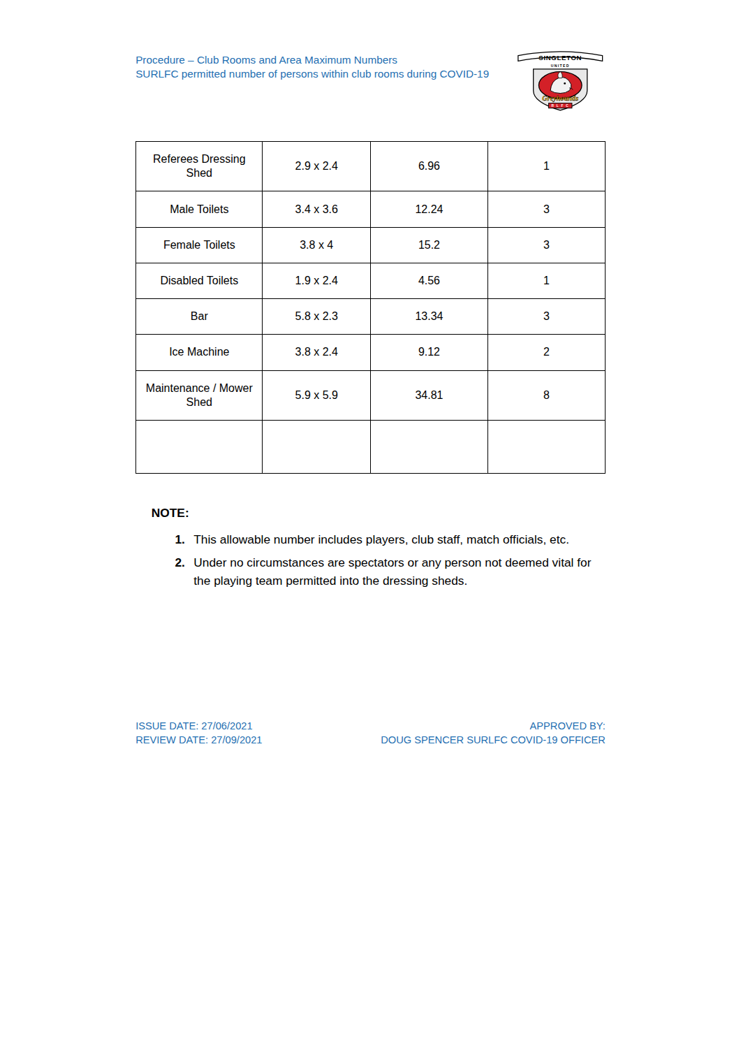Procedure – Club Rooms and Area Maximum Numbers
SURLFC permitted number of persons within club rooms during COVID-19
Singleton United Greyhounds RLFC SINGLETON UNITED Greyhounds R L F C
| Referees Dressing Shed | 2.9 x 2.4 | 6.96 | 1 |
| Male Toilets | 3.4 x 3.6 | 12.24 | 3 |
| Female Toilets | 3.8 x 4 | 15.2 | 3 |
| Disabled Toilets | 1.9 x 2.4 | 4.56 | 1 |
| Bar | 5.8 x 2.3 | 13.34 | 3 |
| Ice Machine | 3.8 x 2.4 | 9.12 | 2 |
| Maintenance / Mower Shed | 5.9 x 5.9 | 34.81 | 8 |
NOTE:
This allowable number includes players, club staff, match officials, etc.
Under no circumstances are spectators or any person not deemed vital for the playing team permitted into the dressing sheds.
ISSUE DATE: 27/06/2021
REVIEW DATE: 27/09/2021
APPROVED BY:
DOUG SPENCER SURLFC COVID-19 OFFICER